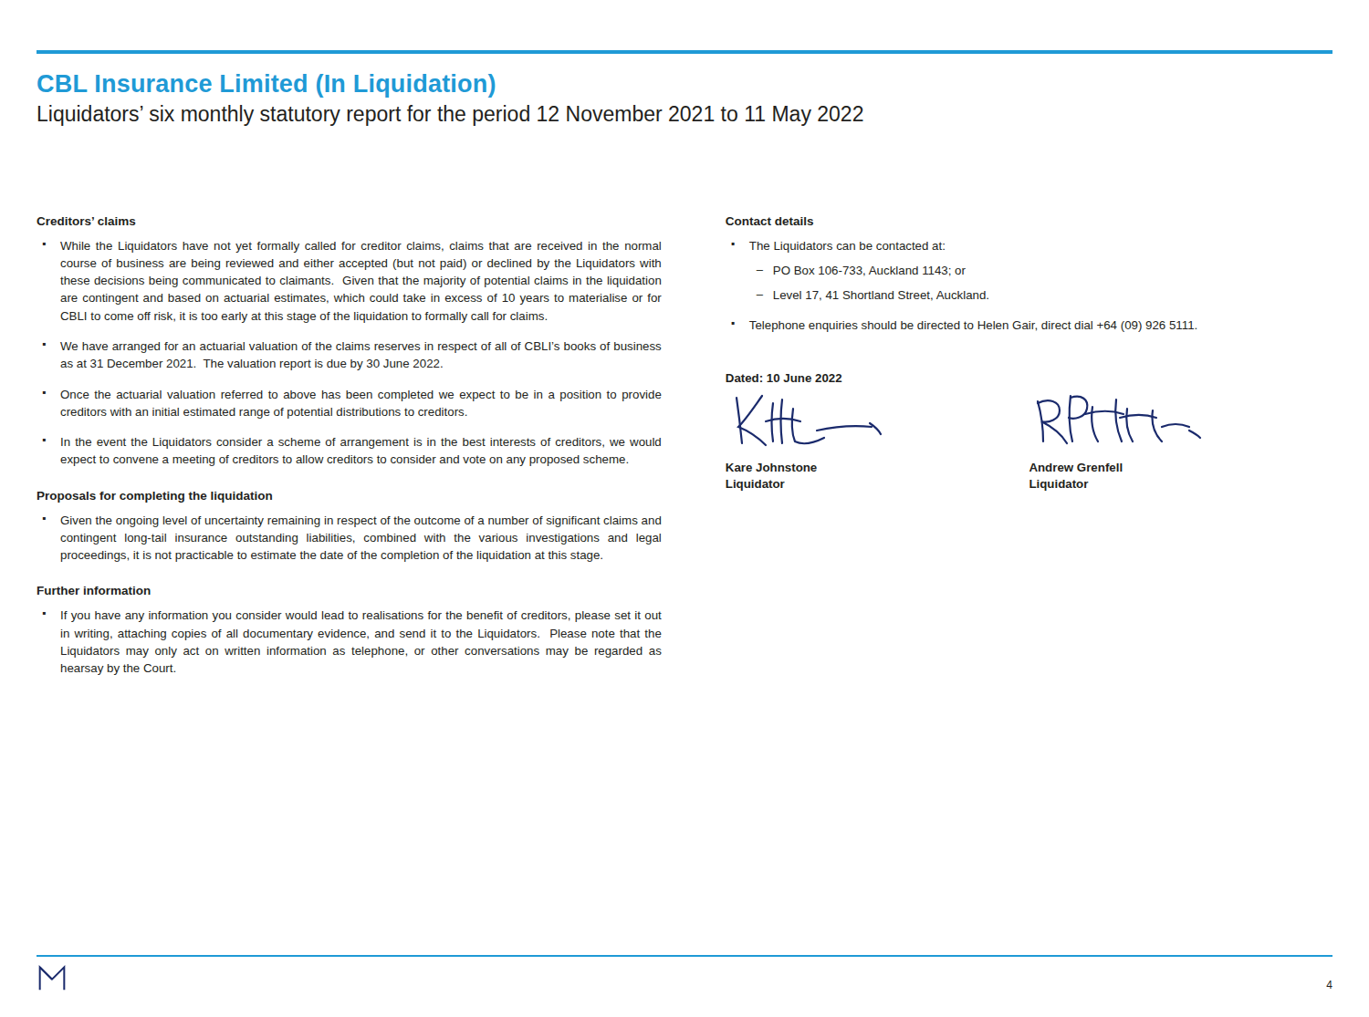CBL Insurance Limited (In Liquidation)
Liquidators’ six monthly statutory report for the period 12 November 2021 to 11 May 2022
Creditors’ claims
While the Liquidators have not yet formally called for creditor claims, claims that are received in the normal course of business are being reviewed and either accepted (but not paid) or declined by the Liquidators with these decisions being communicated to claimants. Given that the majority of potential claims in the liquidation are contingent and based on actuarial estimates, which could take in excess of 10 years to materialise or for CBLI to come off risk, it is too early at this stage of the liquidation to formally call for claims.
We have arranged for an actuarial valuation of the claims reserves in respect of all of CBLI’s books of business as at 31 December 2021. The valuation report is due by 30 June 2022.
Once the actuarial valuation referred to above has been completed we expect to be in a position to provide creditors with an initial estimated range of potential distributions to creditors.
In the event the Liquidators consider a scheme of arrangement is in the best interests of creditors, we would expect to convene a meeting of creditors to allow creditors to consider and vote on any proposed scheme.
Proposals for completing the liquidation
Given the ongoing level of uncertainty remaining in respect of the outcome of a number of significant claims and contingent long-tail insurance outstanding liabilities, combined with the various investigations and legal proceedings, it is not practicable to estimate the date of the completion of the liquidation at this stage.
Further information
If you have any information you consider would lead to realisations for the benefit of creditors, please set it out in writing, attaching copies of all documentary evidence, and send it to the Liquidators. Please note that the Liquidators may only act on written information as telephone, or other conversations may be regarded as hearsay by the Court.
Contact details
The Liquidators can be contacted at:
PO Box 106-733, Auckland 1143; or
Level 17, 41 Shortland Street, Auckland.
Telephone enquiries should be directed to Helen Gair, direct dial +64 (09) 926 5111.
Dated: 10 June 2022
Kare Johnstone
Liquidator
Andrew Grenfell
Liquidator
4